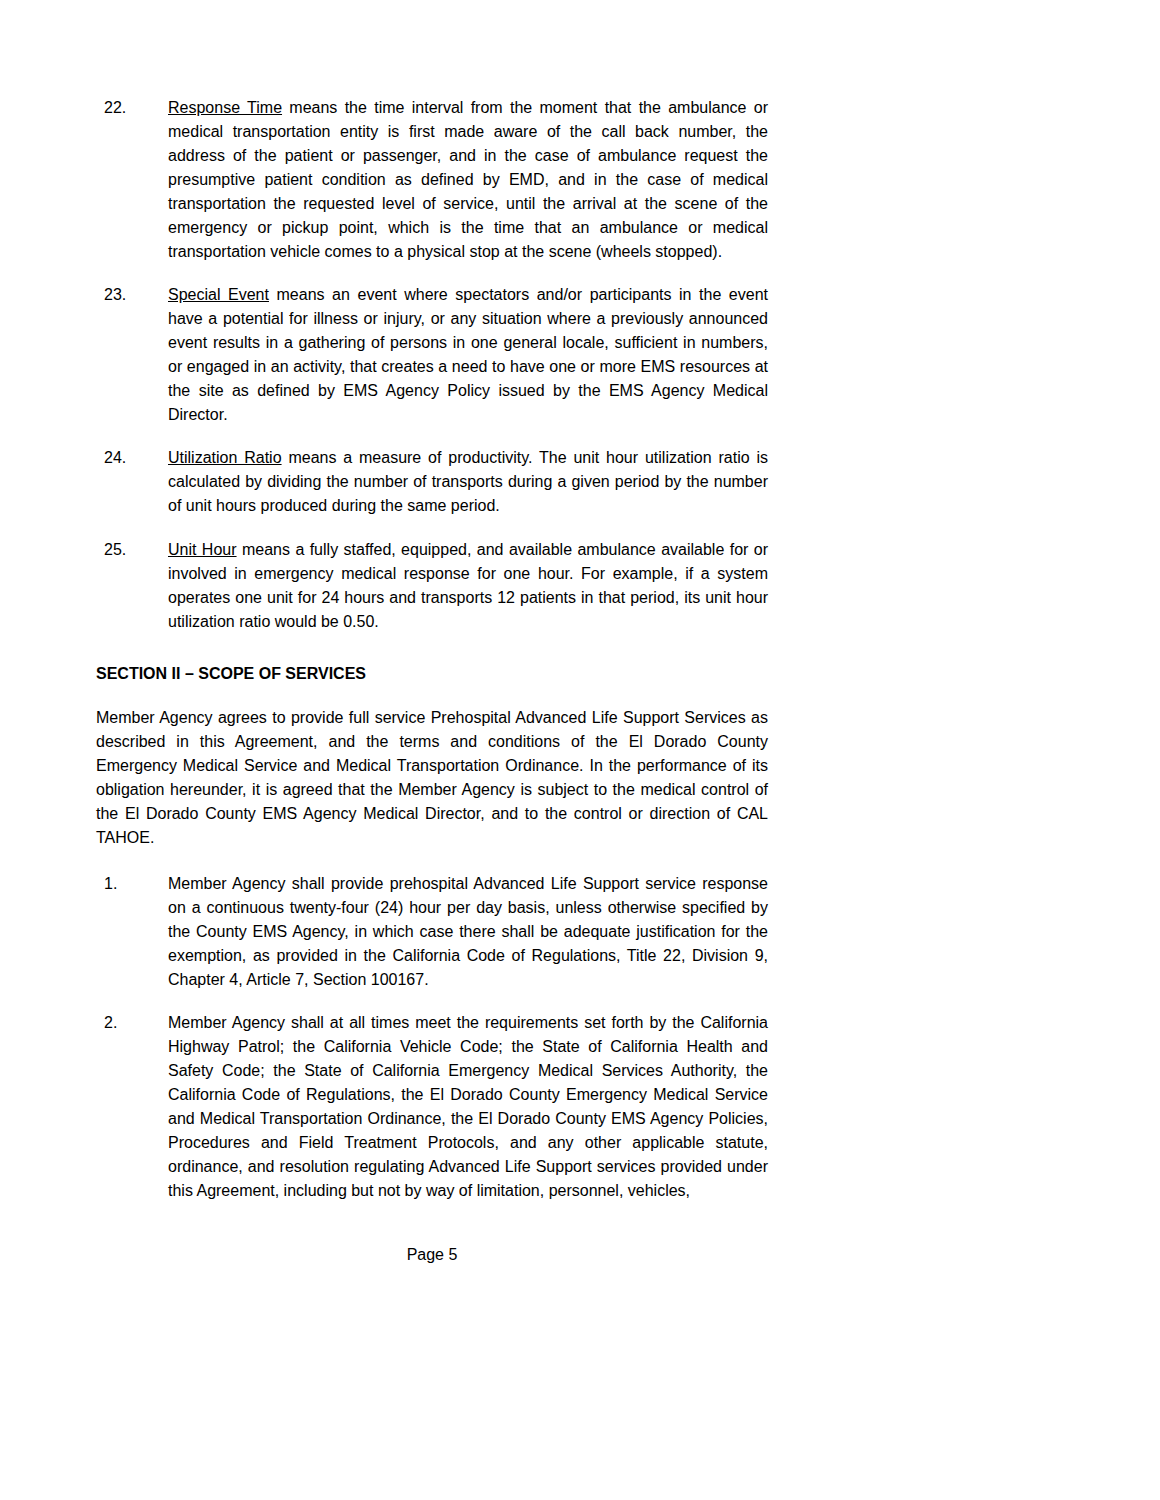Response Time means the time interval from the moment that the ambulance or medical transportation entity is first made aware of the call back number, the address of the patient or passenger, and in the case of ambulance request the presumptive patient condition as defined by EMD, and in the case of medical transportation the requested level of service, until the arrival at the scene of the emergency or pickup point, which is the time that an ambulance or medical transportation vehicle comes to a physical stop at the scene (wheels stopped).
Special Event means an event where spectators and/or participants in the event have a potential for illness or injury, or any situation where a previously announced event results in a gathering of persons in one general locale, sufficient in numbers, or engaged in an activity, that creates a need to have one or more EMS resources at the site as defined by EMS Agency Policy issued by the EMS Agency Medical Director.
Utilization Ratio means a measure of productivity. The unit hour utilization ratio is calculated by dividing the number of transports during a given period by the number of unit hours produced during the same period.
Unit Hour means a fully staffed, equipped, and available ambulance available for or involved in emergency medical response for one hour. For example, if a system operates one unit for 24 hours and transports 12 patients in that period, its unit hour utilization ratio would be 0.50.
SECTION II – SCOPE OF SERVICES
Member Agency agrees to provide full service Prehospital Advanced Life Support Services as described in this Agreement, and the terms and conditions of the El Dorado County Emergency Medical Service and Medical Transportation Ordinance. In the performance of its obligation hereunder, it is agreed that the Member Agency is subject to the medical control of the El Dorado County EMS Agency Medical Director, and to the control or direction of CAL TAHOE.
Member Agency shall provide prehospital Advanced Life Support service response on a continuous twenty-four (24) hour per day basis, unless otherwise specified by the County EMS Agency, in which case there shall be adequate justification for the exemption, as provided in the California Code of Regulations, Title 22, Division 9, Chapter 4, Article 7, Section 100167.
Member Agency shall at all times meet the requirements set forth by the California Highway Patrol; the California Vehicle Code; the State of California Health and Safety Code; the State of California Emergency Medical Services Authority, the California Code of Regulations, the El Dorado County Emergency Medical Service and Medical Transportation Ordinance, the El Dorado County EMS Agency Policies, Procedures and Field Treatment Protocols, and any other applicable statute, ordinance, and resolution regulating Advanced Life Support services provided under this Agreement, including but not by way of limitation, personnel, vehicles,
Page 5